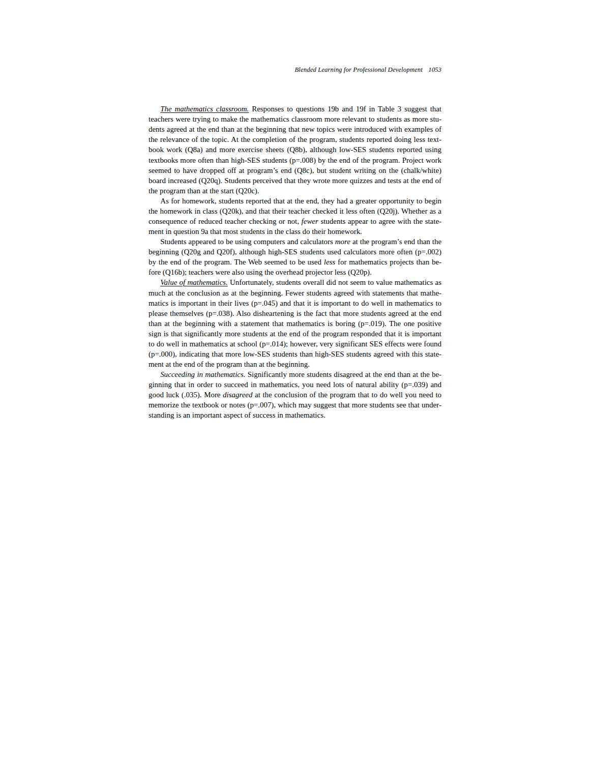Blended Learning for Professional Development 1053
The mathematics classroom. Responses to questions 19b and 19f in Table 3 suggest that teachers were trying to make the mathematics classroom more relevant to students as more students agreed at the end than at the beginning that new topics were introduced with examples of the relevance of the topic. At the completion of the program, students reported doing less textbook work (Q8a) and more exercise sheets (Q8b), although low-SES students reported using textbooks more often than high-SES students (p=.008) by the end of the program. Project work seemed to have dropped off at program’s end (Q8c), but student writing on the (chalk/white) board increased (Q20q). Students perceived that they wrote more quizzes and tests at the end of the program than at the start (Q20c).
As for homework, students reported that at the end, they had a greater opportunity to begin the homework in class (Q20k), and that their teacher checked it less often (Q20j). Whether as a consequence of reduced teacher checking or not, fewer students appear to agree with the statement in question 9a that most students in the class do their homework.
Students appeared to be using computers and calculators more at the program’s end than the beginning (Q20g and Q20f), although high-SES students used calculators more often (p=.002) by the end of the program. The Web seemed to be used less for mathematics projects than before (Q16b); teachers were also using the overhead projector less (Q20p).
Value of mathematics. Unfortunately, students overall did not seem to value mathematics as much at the conclusion as at the beginning. Fewer students agreed with statements that mathematics is important in their lives (p=.045) and that it is important to do well in mathematics to please themselves (p=.038). Also disheartening is the fact that more students agreed at the end than at the beginning with a statement that mathematics is boring (p=.019). The one positive sign is that significantly more students at the end of the program responded that it is important to do well in mathematics at school (p=.014); however, very significant SES effects were found (p=.000), indicating that more low-SES students than high-SES students agreed with this statement at the end of the program than at the beginning.
Succeeding in mathematics. Significantly more students disagreed at the end than at the beginning that in order to succeed in mathematics, you need lots of natural ability (p=.039) and good luck (.035). More disagreed at the conclusion of the program that to do well you need to memorize the textbook or notes (p=.007), which may suggest that more students see that understanding is an important aspect of success in mathematics.